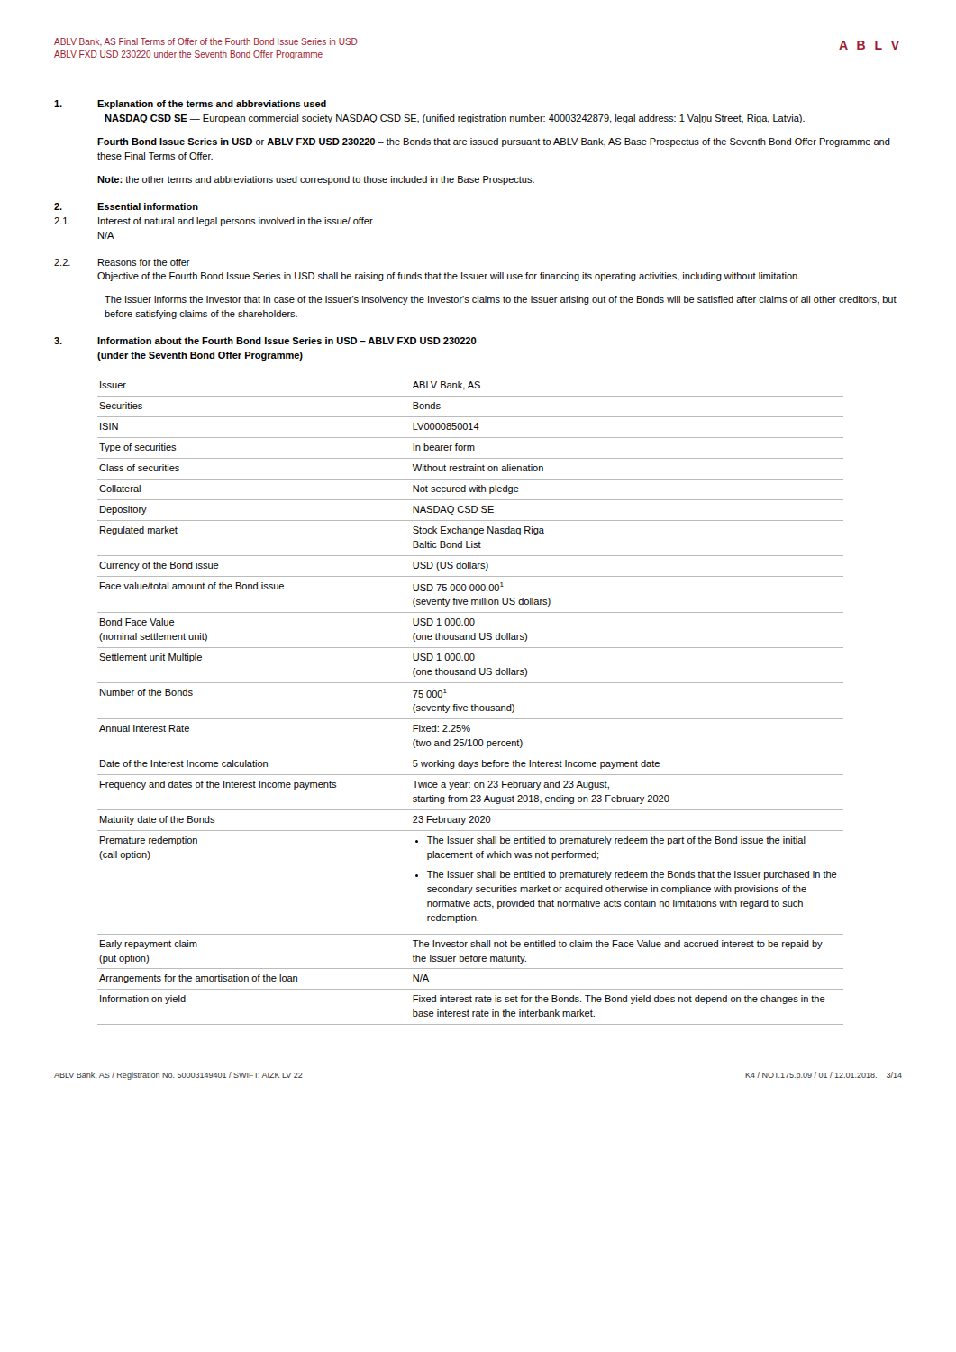ABLV Bank, AS Final Terms of Offer of the Fourth Bond Issue Series in USD
ABLV FXD USD 230220 under the Seventh Bond Offer Programme
A B L V
1.
Explanation of the terms and abbreviations used
NASDAQ CSD SE — European commercial society NASDAQ CSD SE, (unified registration number: 40003242879, legal address: 1 Vaļņu Street, Riga, Latvia).
Fourth Bond Issue Series in USD or ABLV FXD USD 230220 – the Bonds that are issued pursuant to ABLV Bank, AS Base Prospectus of the Seventh Bond Offer Programme and these Final Terms of Offer.
Note: the other terms and abbreviations used correspond to those included in the Base Prospectus.
2.
Essential information
2.1.
Interest of natural and legal persons involved in the issue/ offer
N/A
2.2.
Reasons for the offer
Objective of the Fourth Bond Issue Series in USD shall be raising of funds that the Issuer will use for financing its operating activities, including without limitation.
The Issuer informs the Investor that in case of the Issuer's insolvency the Investor's claims to the Issuer arising out of the Bonds will be satisfied after claims of all other creditors, but before satisfying claims of the shareholders.
3.
Information about the Fourth Bond Issue Series in USD – ABLV FXD USD 230220
(under the Seventh Bond Offer Programme)
| Issuer | ABLV Bank, AS |
| Securities | Bonds |
| ISIN | LV0000850014 |
| Type of securities | In bearer form |
| Class of securities | Without restraint on alienation |
| Collateral | Not secured with pledge |
| Depository | NASDAQ CSD SE |
| Regulated market | Stock Exchange Nasdaq Riga Baltic Bond List |
| Currency of the Bond issue | USD (US dollars) |
| Face value/total amount of the Bond issue | USD 75 000 000.00 1 (seventy five million US dollars) |
| Bond Face Value (nominal settlement unit) | USD 1 000.00 (one thousand US dollars) |
| Settlement unit Multiple | USD 1 000.00 (one thousand US dollars) |
| Number of the Bonds | 75 000 1 (seventy five thousand) |
| Annual Interest Rate | Fixed: 2.25% (two and 25/100 percent) |
| Date of the Interest Income calculation | 5 working days before the Interest Income payment date |
| Frequency and dates of the Interest Income payments | Twice a year: on 23 February and 23 August, starting from 23 August 2018, ending on 23 February 2020 |
| Maturity date of the Bonds | 23 February 2020 |
| Premature redemption (call option) | The Issuer shall be entitled to prematurely redeem the part of the Bond issue the initial placement of which was not performed; The Issuer shall be entitled to prematurely redeem the Bonds that the Issuer purchased in the secondary securities market or acquired otherwise in compliance with provisions of the normative acts, provided that normative acts contain no limitations with regard to such redemption. |
| Early repayment claim (put option) | The Investor shall not be entitled to claim the Face Value and accrued interest to be repaid by the Issuer before maturity. |
| Arrangements for the amortisation of the loan | N/A |
| Information on yield | Fixed interest rate is set for the Bonds. The Bond yield does not depend on the changes in the base interest rate in the interbank market. |
ABLV Bank, AS / Registration No. 50003149401 / SWIFT: AIZK LV 22
K4 / NOT.175.p.09 / 01 / 12.01.2018. 3/14